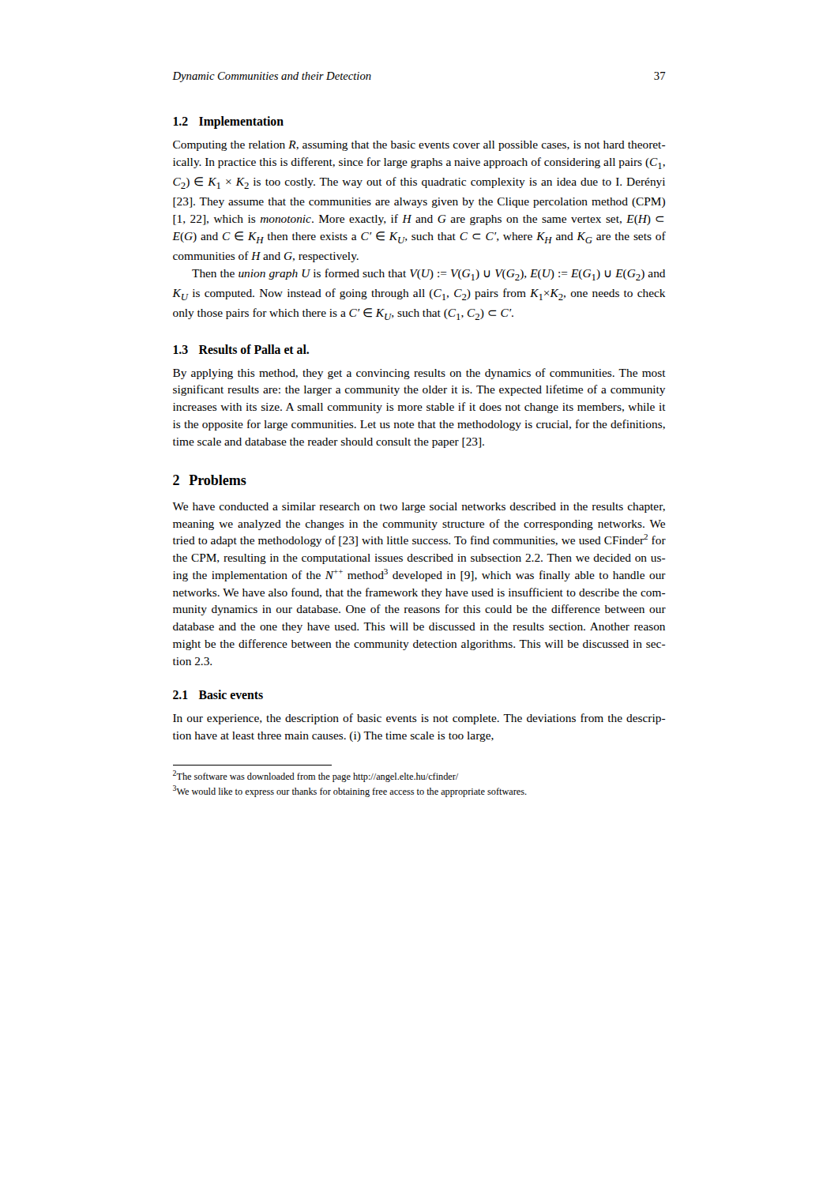Dynamic Communities and their Detection 37
1.2 Implementation
Computing the relation R, assuming that the basic events cover all possible cases, is not hard theoretically. In practice this is different, since for large graphs a naive approach of considering all pairs (C1, C2) ∈ K1 × K2 is too costly. The way out of this quadratic complexity is an idea due to I. Derényi [23]. They assume that the communities are always given by the Clique percolation method (CPM) [1, 22], which is monotonic. More exactly, if H and G are graphs on the same vertex set, E(H) ⊂ E(G) and C ∈ KH then there exists a C′ ∈ KU, such that C ⊂ C′, where KH and KG are the sets of communities of H and G, respectively.
Then the union graph U is formed such that V(U) := V(G1) ∪ V(G2), E(U) := E(G1) ∪ E(G2) and KU is computed. Now instead of going through all (C1, C2) pairs from K1×K2, one needs to check only those pairs for which there is a C′ ∈ KU, such that (C1, C2) ⊂ C′.
1.3 Results of Palla et al.
By applying this method, they get a convincing results on the dynamics of communities. The most significant results are: the larger a community the older it is. The expected lifetime of a community increases with its size. A small community is more stable if it does not change its members, while it is the opposite for large communities. Let us note that the methodology is crucial, for the definitions, time scale and database the reader should consult the paper [23].
2 Problems
We have conducted a similar research on two large social networks described in the results chapter, meaning we analyzed the changes in the community structure of the corresponding networks. We tried to adapt the methodology of [23] with little success. To find communities, we used CFinder2 for the CPM, resulting in the computational issues described in subsection 2.2. Then we decided on using the implementation of the N++ method3 developed in [9], which was finally able to handle our networks. We have also found, that the framework they have used is insufficient to describe the community dynamics in our database. One of the reasons for this could be the difference between our database and the one they have used. This will be discussed in the results section. Another reason might be the difference between the community detection algorithms. This will be discussed in section 2.3.
2.1 Basic events
In our experience, the description of basic events is not complete. The deviations from the description have at least three main causes. (i) The time scale is too large,
2The software was downloaded from the page http://angel.elte.hu/cfinder/
3We would like to express our thanks for obtaining free access to the appropriate softwares.